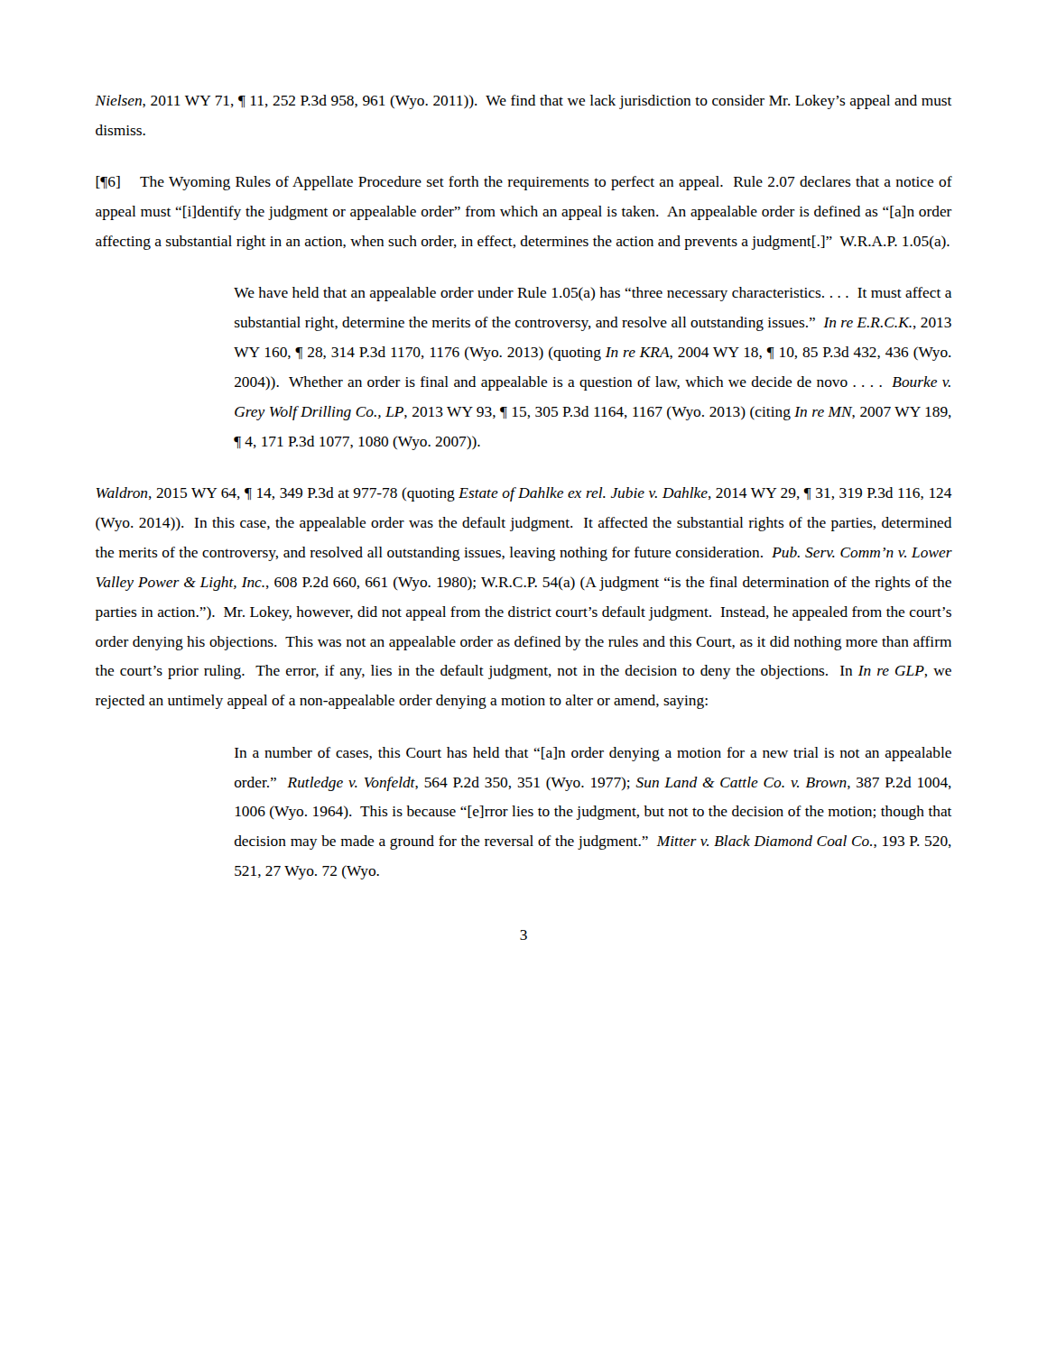Nielsen, 2011 WY 71, ¶ 11, 252 P.3d 958, 961 (Wyo. 2011)). We find that we lack jurisdiction to consider Mr. Lokey’s appeal and must dismiss.
[¶6] The Wyoming Rules of Appellate Procedure set forth the requirements to perfect an appeal. Rule 2.07 declares that a notice of appeal must “[i]dentify the judgment or appealable order” from which an appeal is taken. An appealable order is defined as “[a]n order affecting a substantial right in an action, when such order, in effect, determines the action and prevents a judgment[.]” W.R.A.P. 1.05(a).
We have held that an appealable order under Rule 1.05(a) has “three necessary characteristics. . . . It must affect a substantial right, determine the merits of the controversy, and resolve all outstanding issues.” In re E.R.C.K., 2013 WY 160, ¶ 28, 314 P.3d 1170, 1176 (Wyo. 2013) (quoting In re KRA, 2004 WY 18, ¶ 10, 85 P.3d 432, 436 (Wyo. 2004)). Whether an order is final and appealable is a question of law, which we decide de novo . . . . Bourke v. Grey Wolf Drilling Co., LP, 2013 WY 93, ¶ 15, 305 P.3d 1164, 1167 (Wyo. 2013) (citing In re MN, 2007 WY 189, ¶ 4, 171 P.3d 1077, 1080 (Wyo. 2007)).
Waldron, 2015 WY 64, ¶ 14, 349 P.3d at 977-78 (quoting Estate of Dahlke ex rel. Jubie v. Dahlke, 2014 WY 29, ¶ 31, 319 P.3d 116, 124 (Wyo. 2014)). In this case, the appealable order was the default judgment. It affected the substantial rights of the parties, determined the merits of the controversy, and resolved all outstanding issues, leaving nothing for future consideration. Pub. Serv. Comm’n v. Lower Valley Power & Light, Inc., 608 P.2d 660, 661 (Wyo. 1980); W.R.C.P. 54(a) (A judgment “is the final determination of the rights of the parties in action.”). Mr. Lokey, however, did not appeal from the district court’s default judgment. Instead, he appealed from the court’s order denying his objections. This was not an appealable order as defined by the rules and this Court, as it did nothing more than affirm the court’s prior ruling. The error, if any, lies in the default judgment, not in the decision to deny the objections. In In re GLP, we rejected an untimely appeal of a non-appealable order denying a motion to alter or amend, saying:
In a number of cases, this Court has held that “[a]n order denying a motion for a new trial is not an appealable order.” Rutledge v. Vonfeldt, 564 P.2d 350, 351 (Wyo. 1977); Sun Land & Cattle Co. v. Brown, 387 P.2d 1004, 1006 (Wyo. 1964). This is because “[e]rror lies to the judgment, but not to the decision of the motion; though that decision may be made a ground for the reversal of the judgment.” Mitter v. Black Diamond Coal Co., 193 P. 520, 521, 27 Wyo. 72 (Wyo.
3